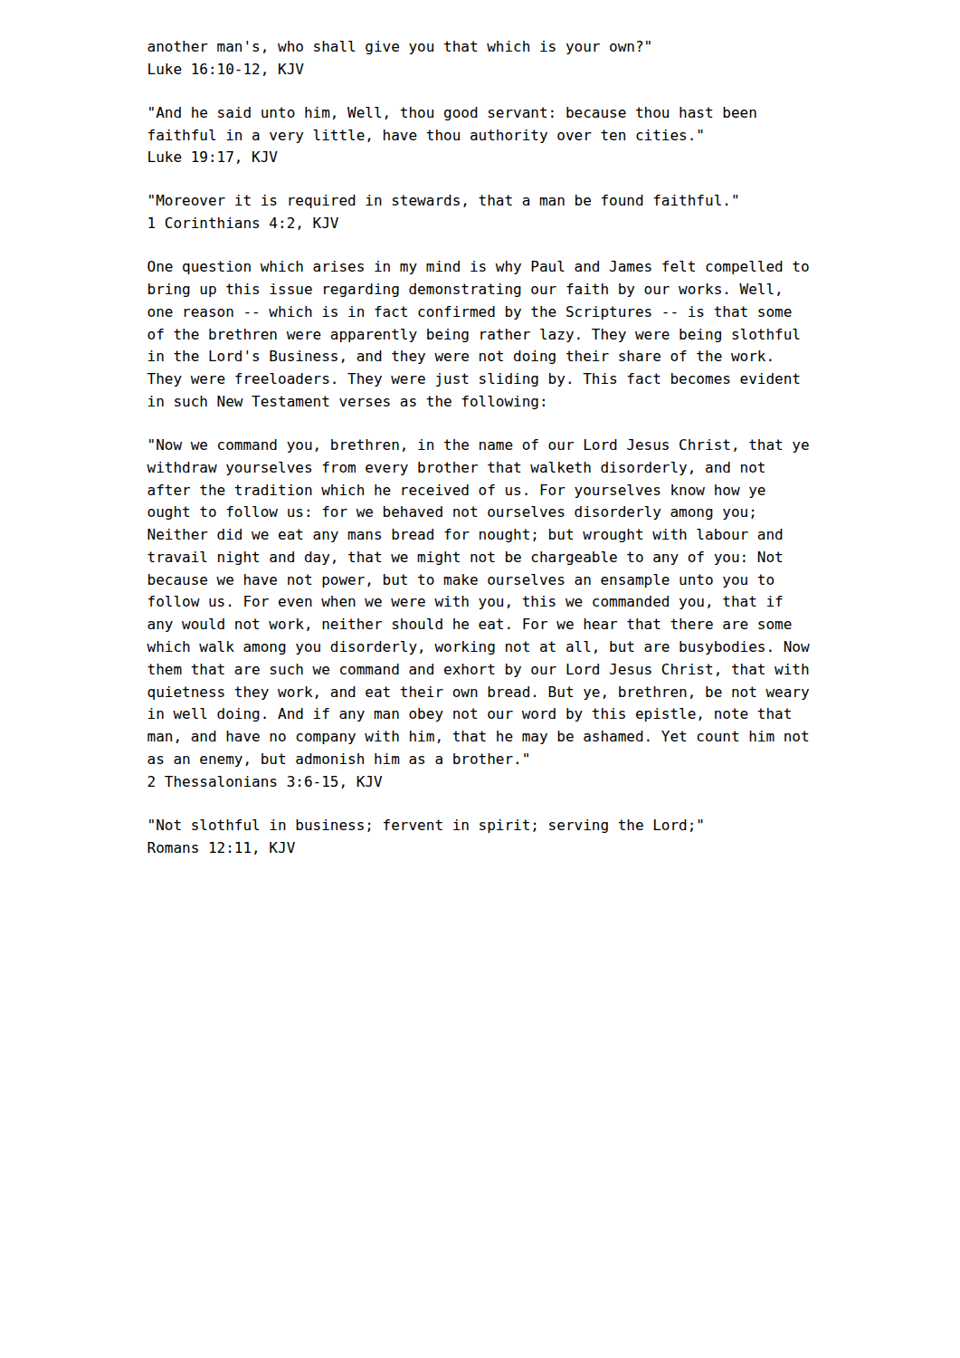another man's, who shall give you that which is your own?" Luke 16:10-12, KJV
"And he said unto him, Well, thou good servant: because thou hast been faithful in a very little, have thou authority over ten cities." Luke 19:17, KJV
"Moreover it is required in stewards, that a man be found faithful." 1 Corinthians 4:2, KJV
One question which arises in my mind is why Paul and James felt compelled to bring up this issue regarding demonstrating our faith by our works. Well, one reason -- which is in fact confirmed by the Scriptures -- is that some of the brethren were apparently being rather lazy. They were being slothful in the Lord's Business, and they were not doing their share of the work. They were freeloaders. They were just sliding by. This fact becomes evident in such New Testament verses as the following:
"Now we command you, brethren, in the name of our Lord Jesus Christ, that ye withdraw yourselves from every brother that walketh disorderly, and not after the tradition which he received of us. For yourselves know how ye ought to follow us: for we behaved not ourselves disorderly among you; Neither did we eat any mans bread for nought; but wrought with labour and travail night and day, that we might not be chargeable to any of you: Not because we have not power, but to make ourselves an ensample unto you to follow us. For even when we were with you, this we commanded you, that if any would not work, neither should he eat. For we hear that there are some which walk among you disorderly, working not at all, but are busybodies. Now them that are such we command and exhort by our Lord Jesus Christ, that with quietness they work, and eat their own bread. But ye, brethren, be not weary in well doing. And if any man obey not our word by this epistle, note that man, and have no company with him, that he may be ashamed. Yet count him not as an enemy, but admonish him as a brother." 2 Thessalonians 3:6-15, KJV
"Not slothful in business; fervent in spirit; serving the Lord;" Romans 12:11, KJV